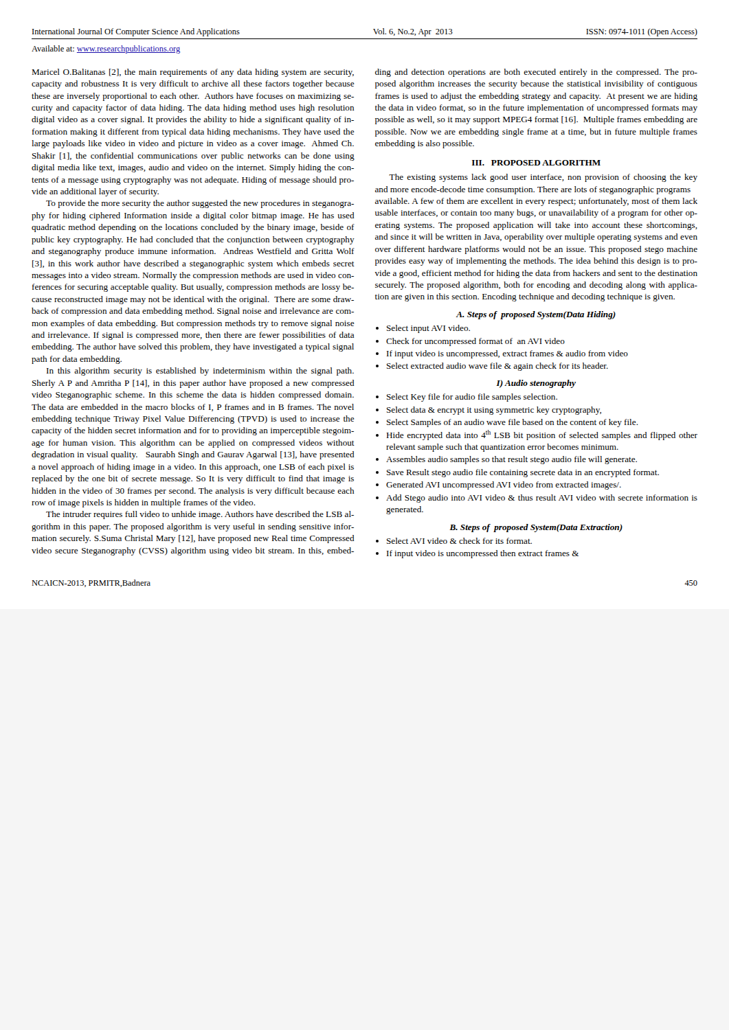International Journal Of Computer Science And Applications
Vol. 6, No.2, Apr 2013
ISSN: 0974-1011 (Open Access)
Available at: www.researchpublications.org
Maricel O.Balitanas [2], the main requirements of any data hiding system are security, capacity and robustness It is very difficult to archive all these factors together because these are inversely proportional to each other. Authors have focuses on maximizing security and capacity factor of data hiding. The data hiding method uses high resolution digital video as a cover signal. It provides the ability to hide a significant quality of information making it different from typical data hiding mechanisms. They have used the large payloads like video in video and picture in video as a cover image. Ahmed Ch. Shakir [1], the confidential communications over public networks can be done using digital media like text, images, audio and video on the internet. Simply hiding the contents of a message using cryptography was not adequate. Hiding of message should provide an additional layer of security.
To provide the more security the author suggested the new procedures in steganography for hiding ciphered Information inside a digital color bitmap image. He has used quadratic method depending on the locations concluded by the binary image, beside of public key cryptography. He had concluded that the conjunction between cryptography and steganography produce immune information. Andreas Westfield and Gritta Wolf [3], in this work author have described a steganographic system which embeds secret messages into a video stream. Normally the compression methods are used in video conferences for securing acceptable quality. But usually, compression methods are lossy because reconstructed image may not be identical with the original. There are some drawback of compression and data embedding method. Signal noise and irrelevance are common examples of data embedding. But compression methods try to remove signal noise and irrelevance. If signal is compressed more, then there are fewer possibilities of data embedding. The author have solved this problem, they have investigated a typical signal path for data embedding.
In this algorithm security is established by indeterminism within the signal path. Sherly A P and Amritha P [14], in this paper author have proposed a new compressed video Steganographic scheme. In this scheme the data is hidden compressed domain. The data are embedded in the macro blocks of I, P frames and in B frames. The novel embedding technique Triway Pixel Value Differencing (TPVD) is used to increase the capacity of the hidden secret information and for to providing an imperceptible stegoimage for human vision. This algorithm can be applied on compressed videos without degradation in visual quality. Saurabh Singh and Gaurav Agarwal [13], have presented a novel approach of hiding image in a video. In this approach, one LSB of each pixel is replaced by the one bit of secrete message. So It is very difficult to find that image is hidden in the video of 30 frames per second. The analysis is very difficult because each row of image pixels is hidden in multiple frames of the video.
The intruder requires full video to unhide image. Authors have described the LSB algorithm in this paper. The proposed algorithm is very useful in sending sensitive information securely. S.Suma Christal Mary [12], have proposed new Real time Compressed video secure Steganography (CVSS) algorithm using video bit stream. In this, embedding and detection operations are both executed entirely in the compressed. The proposed algorithm increases the security because the statistical invisibility of contiguous frames is used to adjust the embedding strategy and capacity. At present we are hiding the data in video format, so in the future implementation of uncompressed formats may possible as well, so it may support MPEG4 format [16]. Multiple frames embedding are possible. Now we are embedding single frame at a time, but in future multiple frames embedding is also possible.
III. PROPOSED ALGORITHM
The existing systems lack good user interface, non provision of choosing the key and more encode-decode time consumption. There are lots of steganographic programs available. A few of them are excellent in every respect; unfortunately, most of them lack usable interfaces, or contain too many bugs, or unavailability of a program for other operating systems. The proposed application will take into account these shortcomings, and since it will be written in Java, operability over multiple operating systems and even over different hardware platforms would not be an issue. This proposed stego machine provides easy way of implementing the methods. The idea behind this design is to provide a good, efficient method for hiding the data from hackers and sent to the destination securely. The proposed algorithm, both for encoding and decoding along with application are given in this section. Encoding technique and decoding technique is given.
A. Steps of proposed System(Data Hiding)
Select input AVI video.
Check for uncompressed format of an AVI video
If input video is uncompressed, extract frames & audio from video
Select extracted audio wave file & again check for its header.
I) Audio stenography
Select Key file for audio file samples selection.
Select data & encrypt it using symmetric key cryptography,
Select Samples of an audio wave file based on the content of key file.
Hide encrypted data into 4th LSB bit position of selected samples and flipped other relevant sample such that quantization error becomes minimum.
Assembles audio samples so that result stego audio file will generate.
Save Result stego audio file containing secrete data in an encrypted format.
Generated AVI uncompressed AVI video from extracted images/.
Add Stego audio into AVI video & thus result AVI video with secrete information is generated.
B. Steps of proposed System(Data Extraction)
Select AVI video & check for its format.
If input video is uncompressed then extract frames &
NCAICN-2013, PRMITR,Badnera
450